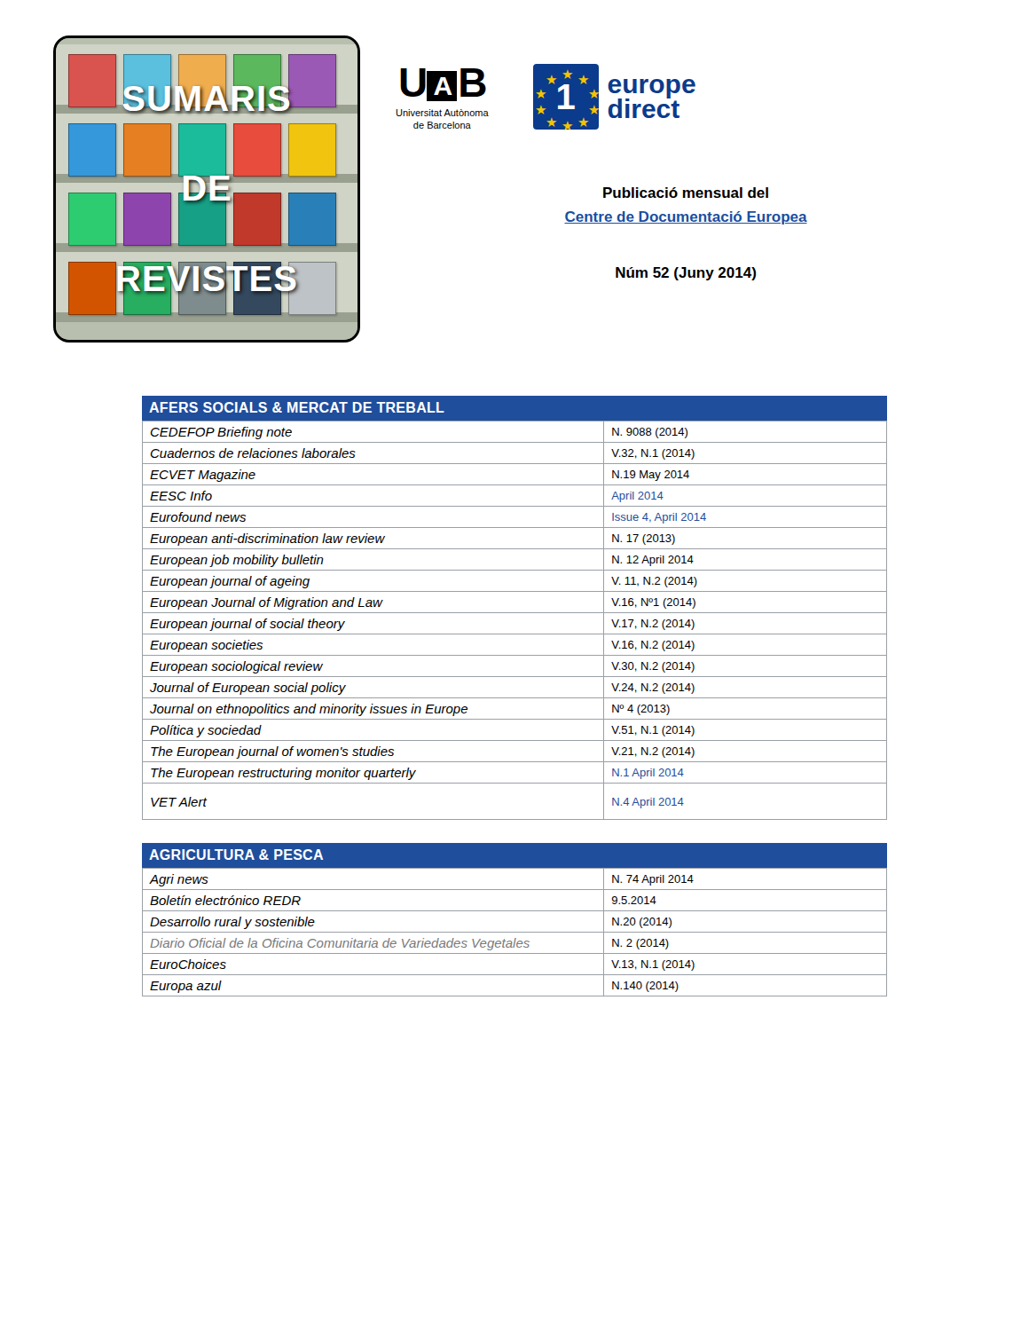SUMARIS DE REVISTES
UAB
Universitat Autònoma
de Barcelona
★ ★ ★ ★ ★ ★ ★ ★ ★ ★ 1
europedirect
Publicació mensual del
Centre de Documentació Europea
Núm 52 (Juny 2014)
AFERS SOCIALS & MERCAT DE TREBALL
| CEDEFOP Briefing note | N. 9088 (2014) |
| Cuadernos de relaciones laborales | V.32, N.1 (2014) |
| ECVET Magazine | N.19 May 2014 |
| EESC Info | April 2014 |
| Eurofound news | Issue 4, April 2014 |
| European anti-discrimination law review | N. 17 (2013) |
| European job mobility bulletin | N. 12 April 2014 |
| European journal of ageing | V. 11, N.2 (2014) |
| European Journal of Migration and Law | V.16, Nº1 (2014) |
| European journal of social theory | V.17, N.2 (2014) |
| European societies | V.16, N.2 (2014) |
| European sociological review | V.30, N.2 (2014) |
| Journal of European social policy | V.24, N.2 (2014) |
| Journal on ethnopolitics and minority issues in Europe | Nº 4 (2013) |
| Política y sociedad | V.51, N.1 (2014) |
| The European journal of women's studies | V.21, N.2 (2014) |
| The European restructuring monitor quarterly | N.1 April 2014 |
| VET Alert | N.4 April 2014 |
AGRICULTURA & PESCA
| Agri news | N. 74 April 2014 |
| Boletín electrónico REDR | 9.5.2014 |
| Desarrollo rural y sostenible | N.20 (2014) |
| Diario Oficial de la Oficina Comunitaria de Variedades Vegetales | N. 2 (2014) |
| EuroChoices | V.13, N.1 (2014) |
| Europa azul | N.140 (2014) |